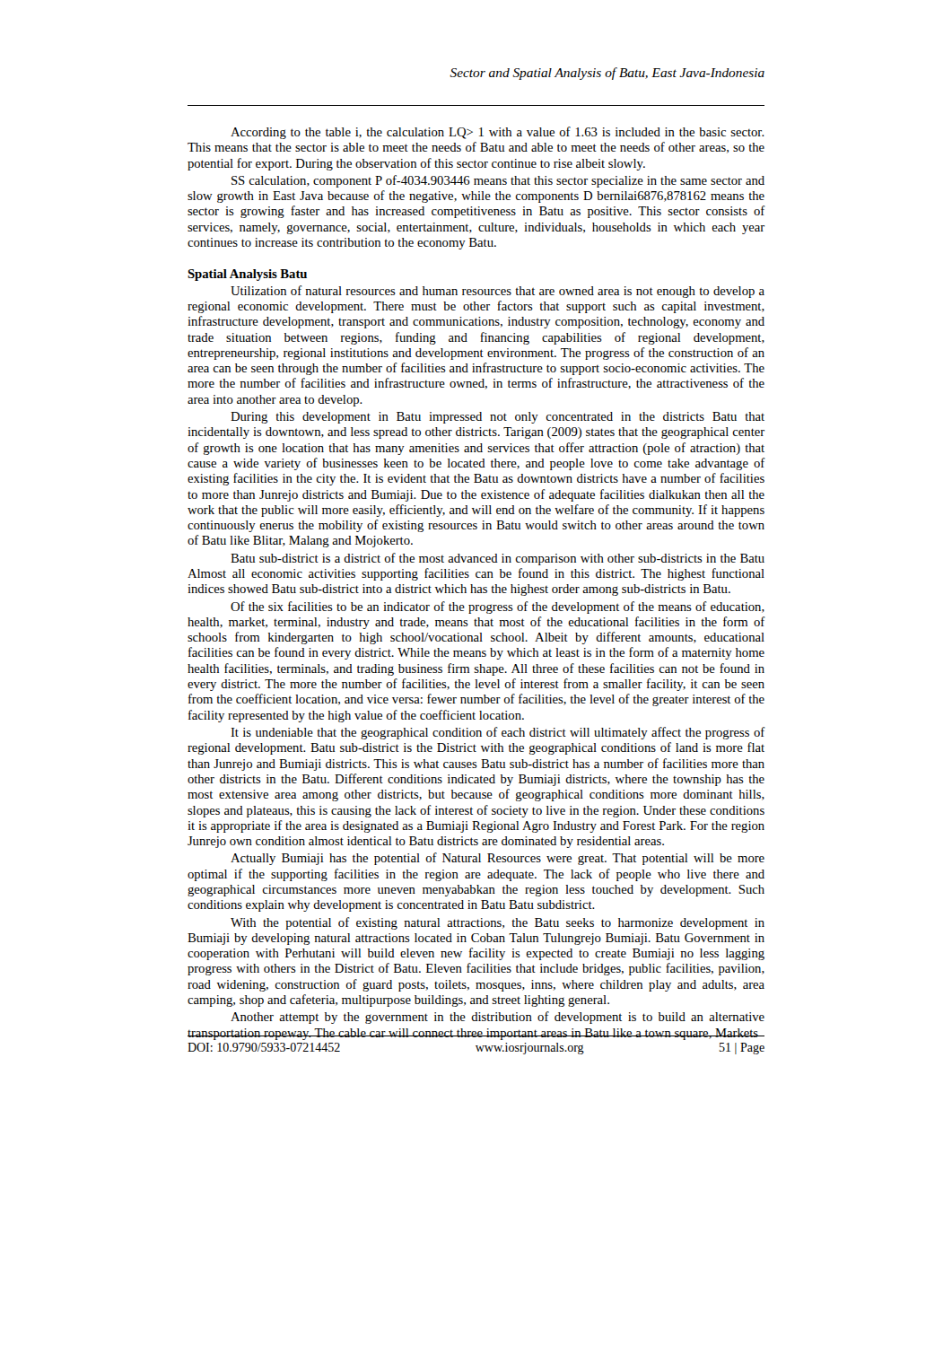Sector and Spatial Analysis of Batu, East Java-Indonesia
According to the table i, the calculation LQ> 1 with a value of 1.63 is included in the basic sector. This means that the sector is able to meet the needs of Batu and able to meet the needs of other areas, so the potential for export. During the observation of this sector continue to rise albeit slowly.
SS calculation, component P of-4034.903446 means that this sector specialize in the same sector and slow growth in East Java because of the negative, while the components D bernilai6876,878162 means the sector is growing faster and has increased competitiveness in Batu as positive. This sector consists of services, namely, governance, social, entertainment, culture, individuals, households in which each year continues to increase its contribution to the economy Batu.
Spatial Analysis Batu
Utilization of natural resources and human resources that are owned area is not enough to develop a regional economic development. There must be other factors that support such as capital investment, infrastructure development, transport and communications, industry composition, technology, economy and trade situation between regions, funding and financing capabilities of regional development, entrepreneurship, regional institutions and development environment. The progress of the construction of an area can be seen through the number of facilities and infrastructure to support socio-economic activities. The more the number of facilities and infrastructure owned, in terms of infrastructure, the attractiveness of the area into another area to develop.
During this development in Batu impressed not only concentrated in the districts Batu that incidentally is downtown, and less spread to other districts. Tarigan (2009) states that the geographical center of growth is one location that has many amenities and services that offer attraction (pole of atraction) that cause a wide variety of businesses keen to be located there, and people love to come take advantage of existing facilities in the city the. It is evident that the Batu as downtown districts have a number of facilities to more than Junrejo districts and Bumiaji. Due to the existence of adequate facilities dialkukan then all the work that the public will more easily, efficiently, and will end on the welfare of the community. If it happens continuously enerus the mobility of existing resources in Batu would switch to other areas around the town of Batu like Blitar, Malang and Mojokerto.
Batu sub-district is a district of the most advanced in comparison with other sub-districts in the Batu Almost all economic activities supporting facilities can be found in this district. The highest functional indices showed Batu sub-district into a district which has the highest order among sub-districts in Batu.
Of the six facilities to be an indicator of the progress of the development of the means of education, health, market, terminal, industry and trade, means that most of the educational facilities in the form of schools from kindergarten to high school/vocational school. Albeit by different amounts, educational facilities can be found in every district. While the means by which at least is in the form of a maternity home health facilities, terminals, and trading business firm shape. All three of these facilities can not be found in every district. The more the number of facilities, the level of interest from a smaller facility, it can be seen from the coefficient location, and vice versa: fewer number of facilities, the level of the greater interest of the facility represented by the high value of the coefficient location.
It is undeniable that the geographical condition of each district will ultimately affect the progress of regional development. Batu sub-district is the District with the geographical conditions of land is more flat than Junrejo and Bumiaji districts. This is what causes Batu sub-district has a number of facilities more than other districts in the Batu. Different conditions indicated by Bumiaji districts, where the township has the most extensive area among other districts, but because of geographical conditions more dominant hills, slopes and plateaus, this is causing the lack of interest of society to live in the region. Under these conditions it is appropriate if the area is designated as a Bumiaji Regional Agro Industry and Forest Park. For the region Junrejo own condition almost identical to Batu districts are dominated by residential areas.
Actually Bumiaji has the potential of Natural Resources were great. That potential will be more optimal if the supporting facilities in the region are adequate. The lack of people who live there and geographical circumstances more uneven menyababkan the region less touched by development. Such conditions explain why development is concentrated in Batu Batu subdistrict.
With the potential of existing natural attractions, the Batu seeks to harmonize development in Bumiaji by developing natural attractions located in Coban Talun Tulungrejo Bumiaji. Batu Government in cooperation with Perhutani will build eleven new facility is expected to create Bumiaji no less lagging progress with others in the District of Batu. Eleven facilities that include bridges, public facilities, pavilion, road widening, construction of guard posts, toilets, mosques, inns, where children play and adults, area camping, shop and cafeteria, multipurpose buildings, and street lighting general.
Another attempt by the government in the distribution of development is to build an alternative transportation ropeway. The cable car will connect three important areas in Batu like a town square, Markets
DOI: 10.9790/5933-07214452 www.iosrjournals.org 51 | Page